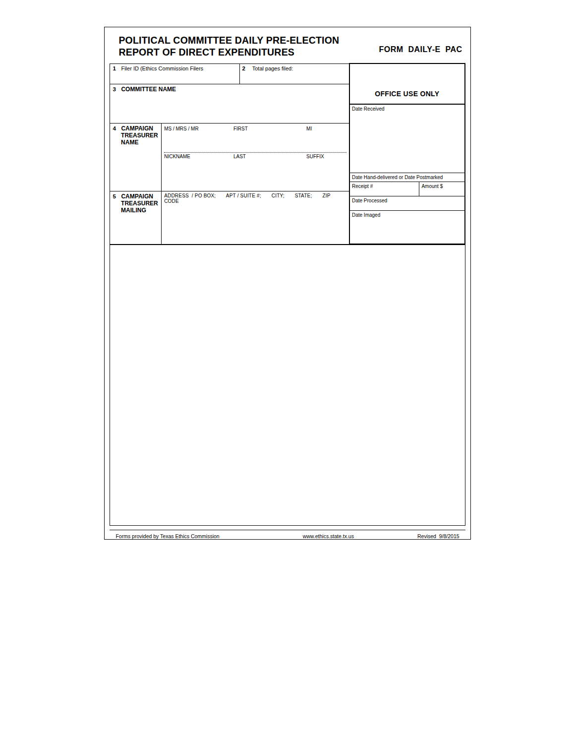POLITICAL COMMITTEE DAILY PRE-ELECTION
REPORT OF DIRECT EXPENDITURES
FORM DAILY-E PAC
| 1 Filer ID (Ethics Commission Filers | 2 Total pages filed: | OFFICE USE ONLY Date Received Date Hand-delivered or Date Postmarked Receipt # Amount $ Date Processed Date Imaged |
| 3 COMMITTEE NAME |
| 4 CAMPAIGN TREASURER NAME | MS / MRS / MR FIRST MI NICKNAME LAST SUFFIX |
| 5 CAMPAIGN TREASURER MAILING | ADDRESS / PO BOX; APT / SUITE #; CITY; STATE; ZIP CODE |
Forms provided by Texas Ethics Commission
www.ethics.state.tx.us
Revised 9/8/2015